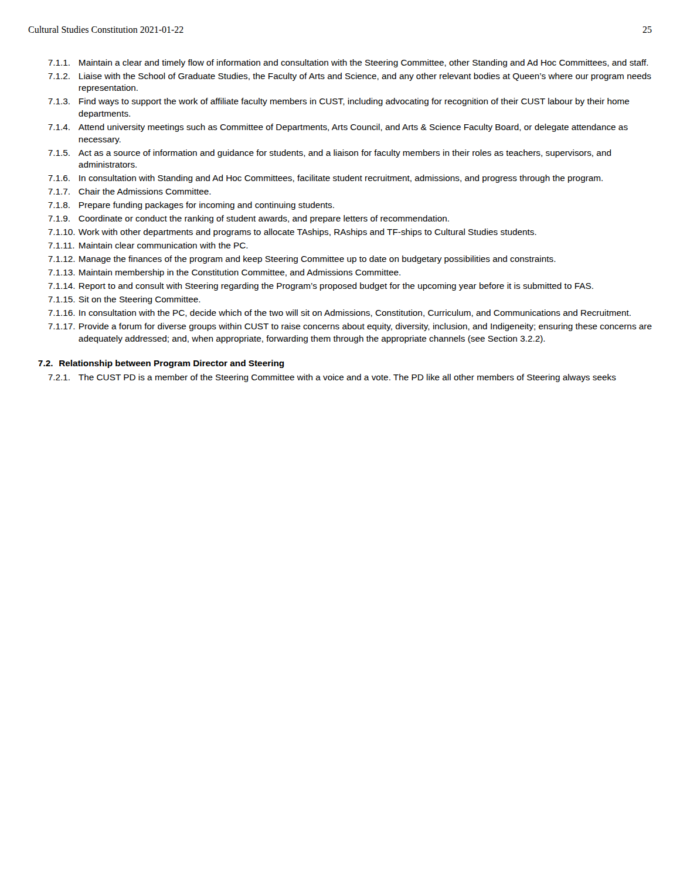Cultural Studies Constitution 2021-01-22 25
7.1.1. Maintain a clear and timely flow of information and consultation with the Steering Committee, other Standing and Ad Hoc Committees, and staff.
7.1.2. Liaise with the School of Graduate Studies, the Faculty of Arts and Science, and any other relevant bodies at Queen’s where our program needs representation.
7.1.3. Find ways to support the work of affiliate faculty members in CUST, including advocating for recognition of their CUST labour by their home departments.
7.1.4. Attend university meetings such as Committee of Departments, Arts Council, and Arts & Science Faculty Board, or delegate attendance as necessary.
7.1.5. Act as a source of information and guidance for students, and a liaison for faculty members in their roles as teachers, supervisors, and administrators.
7.1.6. In consultation with Standing and Ad Hoc Committees, facilitate student recruitment, admissions, and progress through the program.
7.1.7. Chair the Admissions Committee.
7.1.8. Prepare funding packages for incoming and continuing students.
7.1.9. Coordinate or conduct the ranking of student awards, and prepare letters of recommendation.
7.1.10. Work with other departments and programs to allocate TAships, RAships and TF-ships to Cultural Studies students.
7.1.11. Maintain clear communication with the PC.
7.1.12. Manage the finances of the program and keep Steering Committee up to date on budgetary possibilities and constraints.
7.1.13. Maintain membership in the Constitution Committee, and Admissions Committee.
7.1.14. Report to and consult with Steering regarding the Program’s proposed budget for the upcoming year before it is submitted to FAS.
7.1.15. Sit on the Steering Committee.
7.1.16. In consultation with the PC, decide which of the two will sit on Admissions, Constitution, Curriculum, and Communications and Recruitment.
7.1.17. Provide a forum for diverse groups within CUST to raise concerns about equity, diversity, inclusion, and Indigeneity; ensuring these concerns are adequately addressed; and, when appropriate, forwarding them through the appropriate channels (see Section 3.2.2).
7.2. Relationship between Program Director and Steering
7.2.1. The CUST PD is a member of the Steering Committee with a voice and a vote. The PD like all other members of Steering always seeks